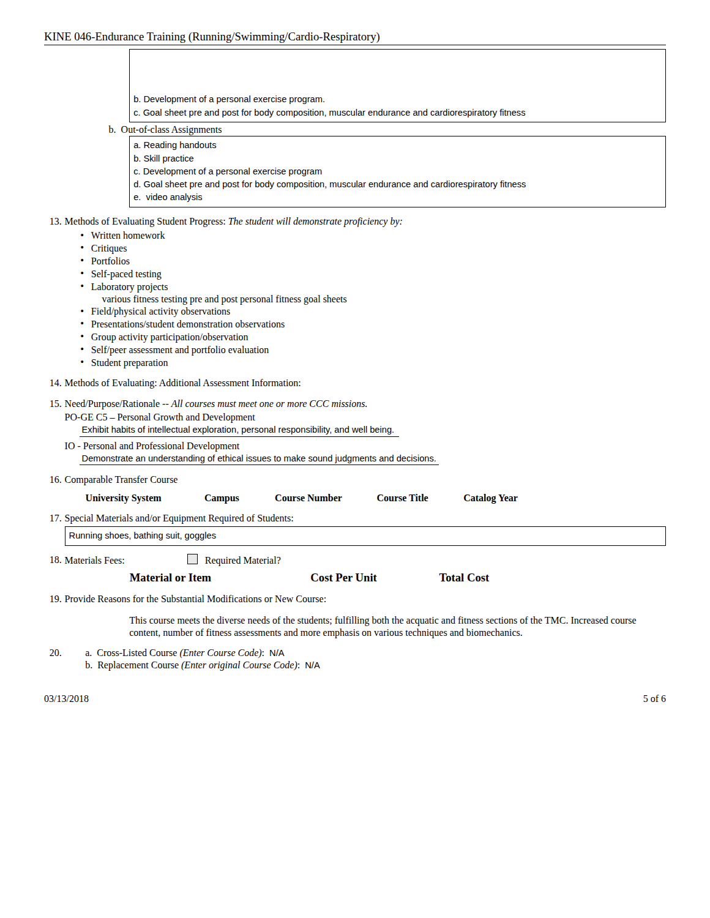KINE 046-Endurance Training (Running/Swimming/Cardio-Respiratory)
b. Development of a personal exercise program.
c. Goal sheet pre and post for body composition, muscular endurance and cardiorespiratory fitness
b. Out-of-class Assignments
a. Reading handouts
b. Skill practice
c. Development of a personal exercise program
d. Goal sheet pre and post for body composition, muscular endurance and cardiorespiratory fitness
e. video analysis
13. Methods of Evaluating Student Progress: The student will demonstrate proficiency by:
Written homework
Critiques
Portfolios
Self-paced testing
Laboratory projects various fitness testing pre and post personal fitness goal sheets
Field/physical activity observations
Presentations/student demonstration observations
Group activity participation/observation
Self/peer assessment and portfolio evaluation
Student preparation
14. Methods of Evaluating: Additional Assessment Information:
15. Need/Purpose/Rationale -- All courses must meet one or more CCC missions.
PO-GE C5 – Personal Growth and Development
Exhibit habits of intellectual exploration, personal responsibility, and well being.
IO - Personal and Professional Development
Demonstrate an understanding of ethical issues to make sound judgments and decisions.
16. Comparable Transfer Course
University System
Campus
Course Number
Course Title
Catalog Year
17. Special Materials and/or Equipment Required of Students:
Running shoes, bathing suit, goggles
18.
Materials Fees:
Required Material?
Material or Item
Cost Per Unit
Total Cost
19. Provide Reasons for the Substantial Modifications or New Course:
This course meets the diverse needs of the students; fulfilling both the acquatic and fitness sections of the TMC. Increased course content, number of fitness assessments and more emphasis on various techniques and biomechanics.
20.
a. Cross-Listed Course (Enter Course Code): N/A
b. Replacement Course (Enter original Course Code): N/A
03/13/2018
5 of 6